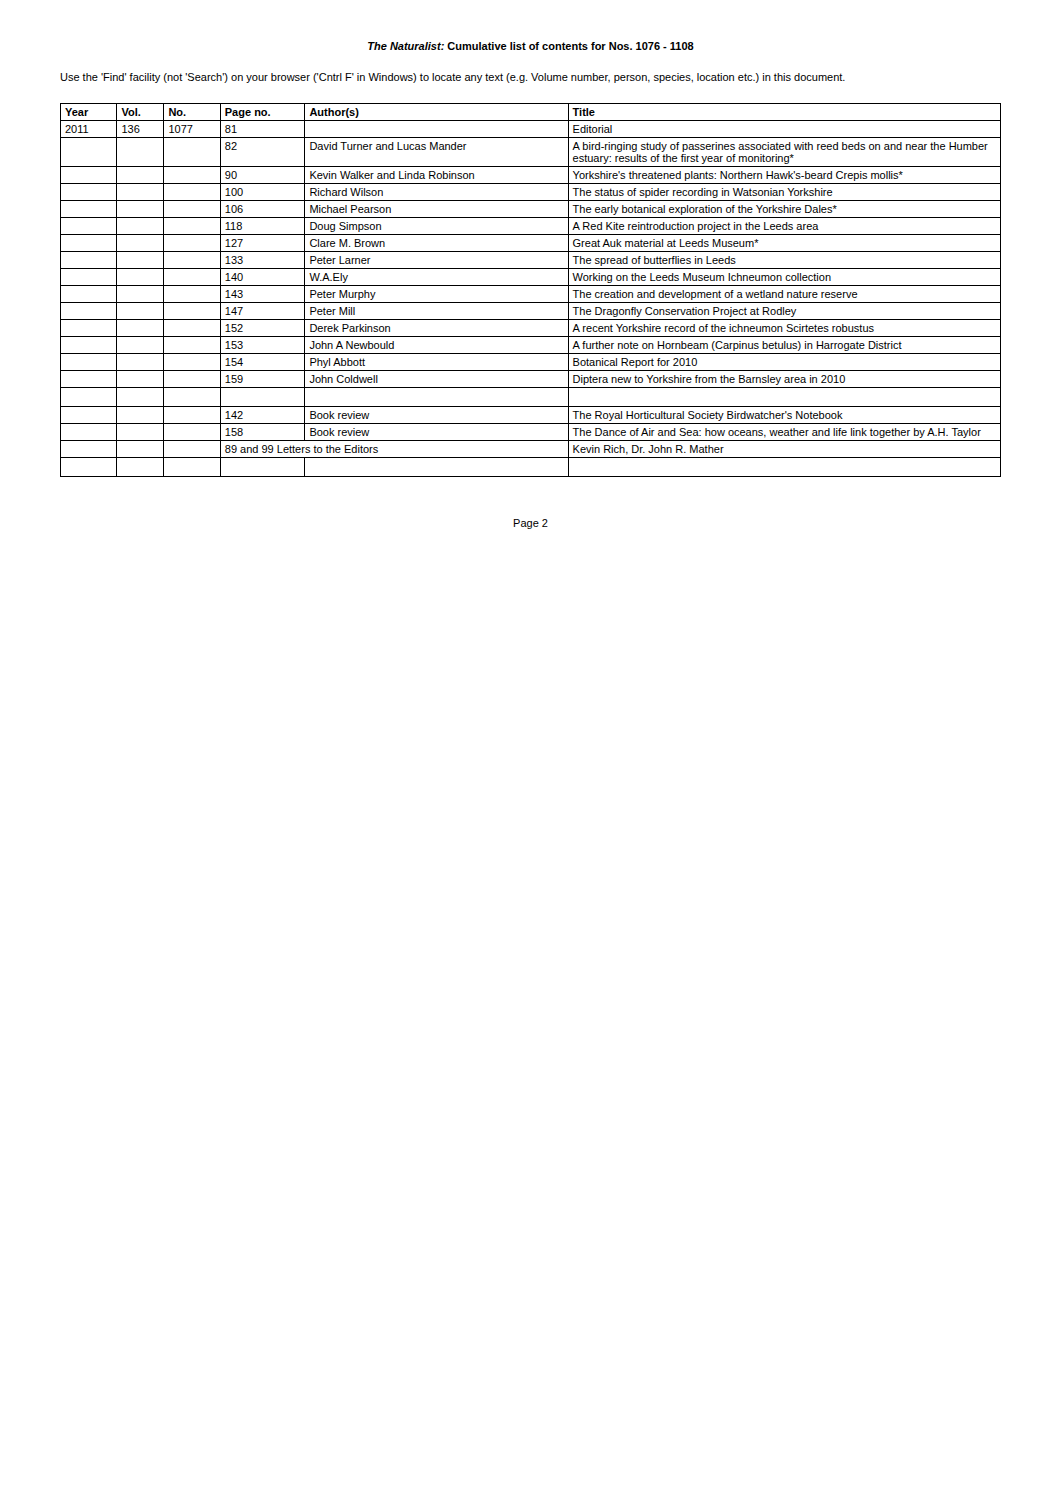The Naturalist: Cumulative list of contents for Nos. 1076 - 1108
Use the 'Find' facility (not 'Search') on your browser ('Cntrl F' in Windows) to locate any text (e.g. Volume number, person, species, location etc.) in this document.
| Year | Vol. | No. | Page no. | Author(s) | Title |
| --- | --- | --- | --- | --- | --- |
| 2011 | 136 | 1077 | 81 | | Editorial |
| | | | 82 | David Turner and Lucas Mander | A bird-ringing study of passerines associated with reed beds on and near the Humber estuary: results of the first year of monitoring* |
| | | | 90 | Kevin Walker and Linda Robinson | Yorkshire's threatened plants: Northern Hawk's-beard Crepis mollis* |
| | | | 100 | Richard Wilson | The status of spider recording in Watsonian Yorkshire |
| | | | 106 | Michael Pearson | The early botanical exploration of the Yorkshire Dales* |
| | | | 118 | Doug Simpson | A Red Kite reintroduction project in the Leeds area |
| | | | 127 | Clare M. Brown | Great Auk material at Leeds Museum* |
| | | | 133 | Peter Larner | The spread of butterflies in Leeds |
| | | | 140 | W.A.Ely | Working on the Leeds Museum Ichneumon collection |
| | | | 143 | Peter Murphy | The creation and development of a wetland nature reserve |
| | | | 147 | Peter Mill | The Dragonfly Conservation Project at Rodley |
| | | | 152 | Derek Parkinson | A recent Yorkshire record of the ichneumon Scirtetes robustus |
| | | | 153 | John A Newbould | A further note on Hornbeam (Carpinus betulus) in Harrogate District |
| | | | 154 | Phyl Abbott | Botanical Report for 2010 |
| | | | 159 | John Coldwell | Diptera new to Yorkshire from the Barnsley area in 2010 |
| | | | 142 | Book review | The Royal Horticultural Society Birdwatcher's Notebook |
| | | | 158 | Book review | The Dance of Air and Sea: how oceans, weather and life link together by A.H. Taylor |
| | | | 89 and 99 Letters to the Editors | Kevin Rich, Dr. John R. Mather |
Page 2